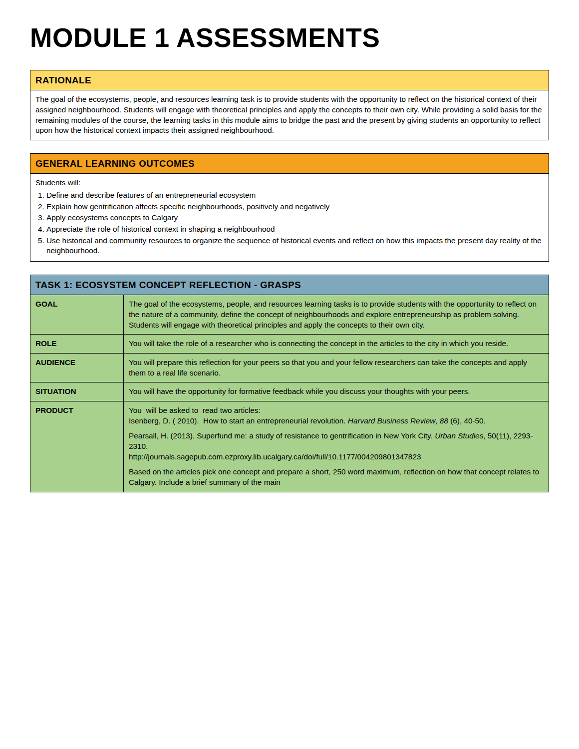Module 1 Assessments
| Rationale |
| The goal of the ecosystems, people, and resources learning task is to provide students with the opportunity to reflect on the historical context of their assigned neighbourhood. Students will engage with theoretical principles and apply the concepts to their own city. While providing a solid basis for the remaining modules of the course, the learning tasks in this module aims to bridge the past and the present by giving students an opportunity to reflect upon how the historical context impacts their assigned neighbourhood. |
| General Learning Outcomes |
| Students will: Define and describe features of an entrepreneurial ecosystem Explain how gentrification affects specific neighbourhoods, positively and negatively Apply ecosystems concepts to Calgary Appreciate the role of historical context in shaping a neighbourhood Use historical and community resources to organize the sequence of historical events and reflect on how this impacts the present day reality of the neighbourhood. |
| Task 1: Ecosystem Concept Reflection - GRASPS |
| GOAL | The goal of the ecosystems, people, and resources learning tasks is to provide students with the opportunity to reflect on the nature of a community, define the concept of neighbourhoods and explore entrepreneurship as problem solving. Students will engage with theoretical principles and apply the concepts to their own city. |
| ROLE | You will take the role of a researcher who is connecting the concept in the articles to the city in which you reside. |
| AUDIENCE | You will prepare this reflection for your peers so that you and your fellow researchers can take the concepts and apply them to a real life scenario. |
| SITUATION | You will have the opportunity for formative feedback while you discuss your thoughts with your peers. |
| PRODUCT | You will be asked to read two articles: Isenberg, D. ( 2010). How to start an entrepreneurial revolution. Harvard Business Review , 88 (6), 40-50. Pearsall, H. (2013). Superfund me: a study of resistance to gentrification in New York City. Urban Studies , 50(11), 2293-2310. http://journals.sagepub.com.ezproxy.lib.ucalgary.ca/doi/full/10.1177/004209801347823 Based on the articles pick one concept and prepare a short, 250 word maximum, reflection on how that concept relates to Calgary. Include a brief summary of the main |